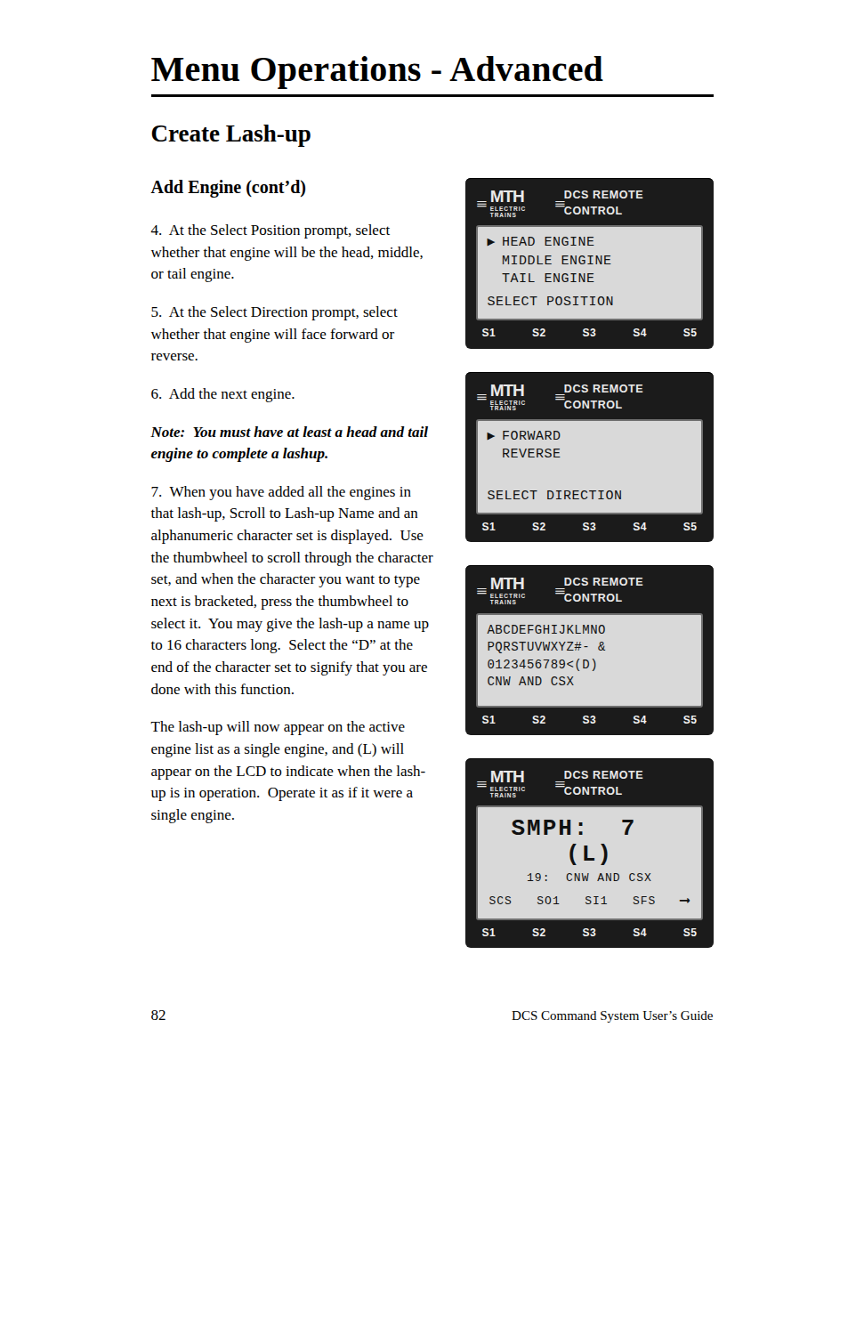Menu Operations - Advanced
Create Lash-up
Add Engine (cont’d)
4. At the Select Position prompt, select whether that engine will be the head, middle, or tail engine.
5. At the Select Direction prompt, select whether that engine will face forward or reverse.
6. Add the next engine.
Note: You must have at least a head and tail engine to complete a lashup.
7. When you have added all the engines in that lash-up, Scroll to Lash-up Name and an alphanumeric character set is displayed. Use the thumbwheel to scroll through the character set, and when the character you want to type next is bracketed, press the thumbwheel to select it. You may give the lash-up a name up to 16 characters long. Select the “D” at the end of the character set to signify that you are done with this function.
The lash-up will now appear on the active engine list as a single engine, and (L) will appear on the LCD to indicate when the lash-up is in operation. Operate it as if it were a single engine.
≡ MTH Electric Trains ≡ DCS REMOTE CONTROL
▶HEAD ENGINE
MIDDLE ENGINE
TAIL ENGINE
SELECT POSITION
S1 S2 S3 S4 S5
≡ MTH Electric Trains ≡ DCS REMOTE CONTROL
▶FORWARD
REVERSE
SELECT DIRECTION
S1 S2 S3 S4 S5
≡ MTH Electric Trains ≡ DCS REMOTE CONTROL
ABCDEFGHIJKLMNO
PQRSTUVWXYZ#- &
0123456789<(D)
CNW AND CSX
S1 S2 S3 S4 S5
≡ MTH Electric Trains ≡ DCS REMOTE CONTROL
SMPH: 7 (L)
19: CNW AND CSX
SCS SO1 SI1 SFS⟶
S1 S2 S3 S4 S5
82 DCS Command System User’s Guide